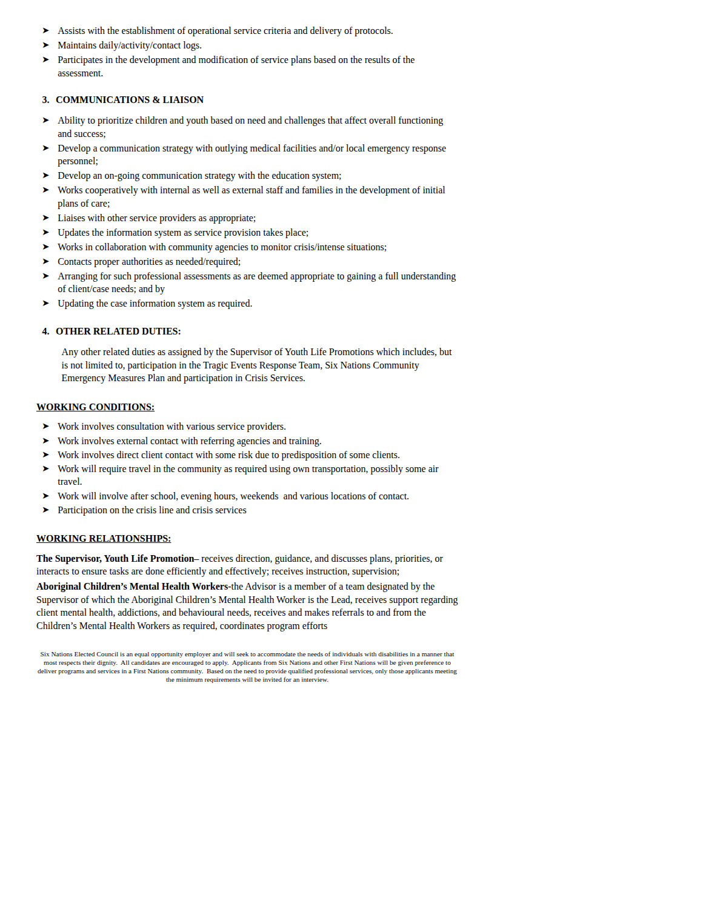Assists with the establishment of operational service criteria and delivery of protocols.
Maintains daily/activity/contact logs.
Participates in the development and modification of service plans based on the results of the assessment.
3. COMMUNICATIONS & LIAISON
Ability to prioritize children and youth based on need and challenges that affect overall functioning and success;
Develop a communication strategy with outlying medical facilities and/or local emergency response personnel;
Develop an on-going communication strategy with the education system;
Works cooperatively with internal as well as external staff and families in the development of initial plans of care;
Liaises with other service providers as appropriate;
Updates the information system as service provision takes place;
Works in collaboration with community agencies to monitor crisis/intense situations;
Contacts proper authorities as needed/required;
Arranging for such professional assessments as are deemed appropriate to gaining a full understanding of client/case needs; and by
Updating the case information system as required.
4. OTHER RELATED DUTIES:
Any other related duties as assigned by the Supervisor of Youth Life Promotions which includes, but is not limited to, participation in the Tragic Events Response Team, Six Nations Community Emergency Measures Plan and participation in Crisis Services.
WORKING CONDITIONS:
Work involves consultation with various service providers.
Work involves external contact with referring agencies and training.
Work involves direct client contact with some risk due to predisposition of some clients.
Work will require travel in the community as required using own transportation, possibly some air travel.
Work will involve after school, evening hours, weekends and various locations of contact.
Participation on the crisis line and crisis services
WORKING RELATIONSHIPS:
The Supervisor, Youth Life Promotion– receives direction, guidance, and discusses plans, priorities, or interacts to ensure tasks are done efficiently and effectively; receives instruction, supervision;
Aboriginal Children’s Mental Health Workers-the Advisor is a member of a team designated by the Supervisor of which the Aboriginal Children’s Mental Health Worker is the Lead, receives support regarding client mental health, addictions, and behavioural needs, receives and makes referrals to and from the Children’s Mental Health Workers as required, coordinates program efforts
Six Nations Elected Council is an equal opportunity employer and will seek to accommodate the needs of individuals with disabilities in a manner that most respects their dignity. All candidates are encouraged to apply. Applicants from Six Nations and other First Nations will be given preference to deliver programs and services in a First Nations community. Based on the need to provide qualified professional services, only those applicants meeting the minimum requirements will be invited for an interview.